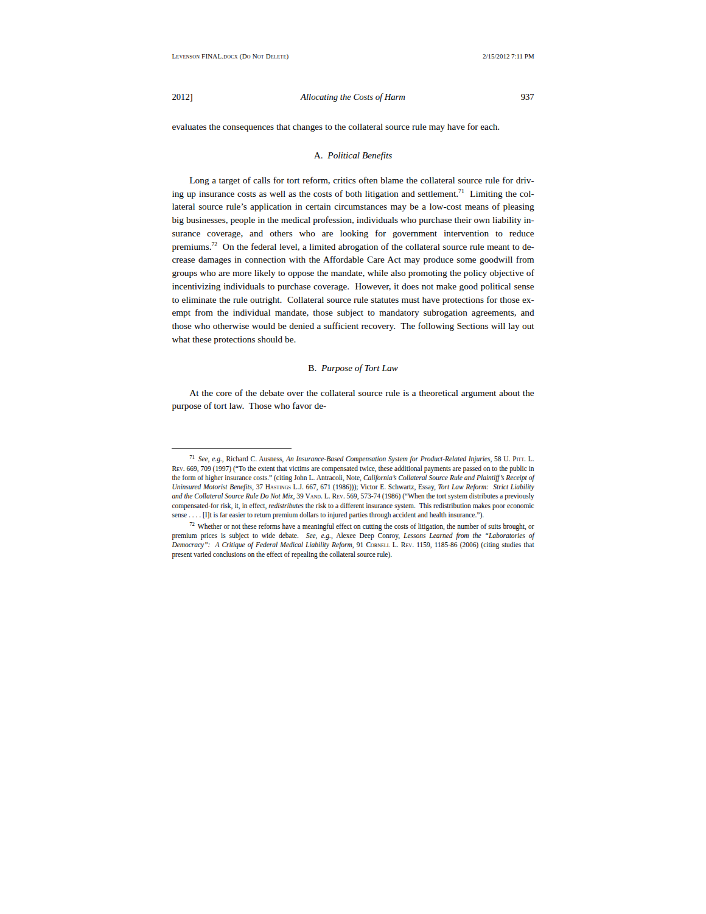Levenson FINAL.docx (Do Not Delete) 2/15/2012 7:11 PM
2012] Allocating the Costs of Harm 937
evaluates the consequences that changes to the collateral source rule may have for each.
A. Political Benefits
Long a target of calls for tort reform, critics often blame the collateral source rule for driving up insurance costs as well as the costs of both litigation and settlement.71 Limiting the collateral source rule’s application in certain circumstances may be a low-cost means of pleasing big businesses, people in the medical profession, individuals who purchase their own liability insurance coverage, and others who are looking for government intervention to reduce premiums.72 On the federal level, a limited abrogation of the collateral source rule meant to decrease damages in connection with the Affordable Care Act may produce some goodwill from groups who are more likely to oppose the mandate, while also promoting the policy objective of incentivizing individuals to purchase coverage. However, it does not make good political sense to eliminate the rule outright. Collateral source rule statutes must have protections for those exempt from the individual mandate, those subject to mandatory subrogation agreements, and those who otherwise would be denied a sufficient recovery. The following Sections will lay out what these protections should be.
B. Purpose of Tort Law
At the core of the debate over the collateral source rule is a theoretical argument about the purpose of tort law. Those who favor de-
71 See, e.g., Richard C. Ausness, An Insurance-Based Compensation System for Product-Related Injuries, 58 U. Pitt. L. Rev. 669, 709 (1997) (“To the extent that victims are compensated twice, these additional payments are passed on to the public in the form of higher insurance costs.” (citing John L. Antracoli, Note, California’s Collateral Source Rule and Plaintiff’s Receipt of Uninsured Motorist Benefits, 37 Hastings L.J. 667, 671 (1986))); Victor E. Schwartz, Essay, Tort Law Reform: Strict Liability and the Collateral Source Rule Do Not Mix, 39 Vand. L. Rev. 569, 573-74 (1986) (“When the tort system distributes a previously compensated-for risk, it, in effect, redistributes the risk to a different insurance system. This redistribution makes poor economic sense . . . . [I]t is far easier to return premium dollars to injured parties through accident and health insurance.”).
72 Whether or not these reforms have a meaningful effect on cutting the costs of litigation, the number of suits brought, or premium prices is subject to wide debate. See, e.g., Alexee Deep Conroy, Lessons Learned from the “Laboratories of Democracy”: A Critique of Federal Medical Liability Reform, 91 Cornell L. Rev. 1159, 1185-86 (2006) (citing studies that present varied conclusions on the effect of repealing the collateral source rule).